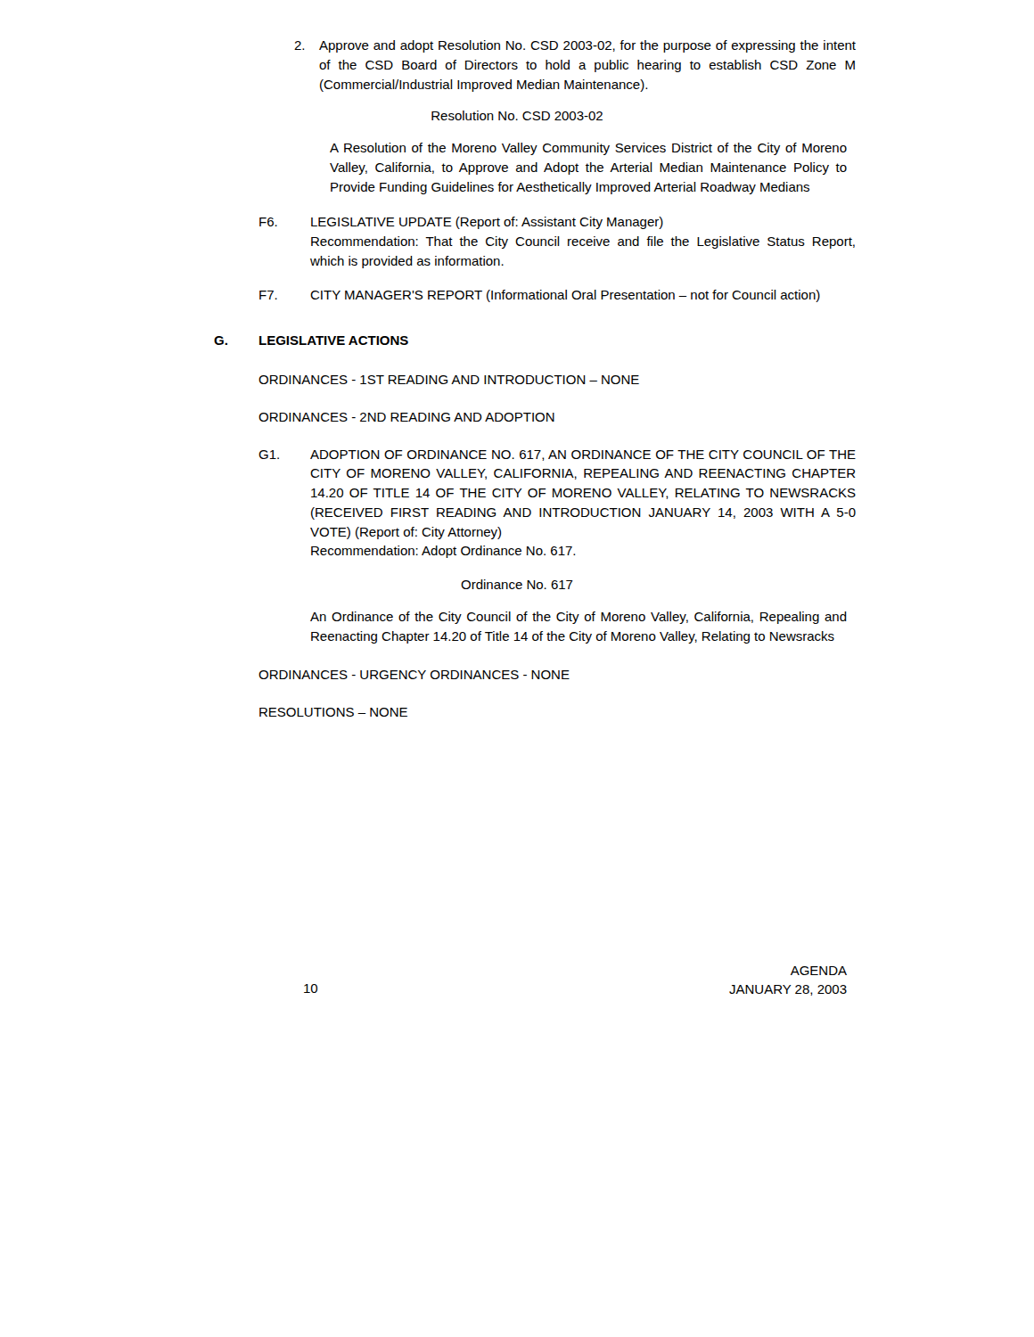2.
Approve and adopt Resolution No. CSD 2003-02, for the purpose of expressing the intent of the CSD Board of Directors to hold a public hearing to establish CSD Zone M (Commercial/Industrial Improved Median Maintenance).
Resolution No. CSD 2003-02
A Resolution of the Moreno Valley Community Services District of the City of Moreno Valley, California, to Approve and Adopt the Arterial Median Maintenance Policy to Provide Funding Guidelines for Aesthetically Improved Arterial Roadway Medians
F6.
LEGISLATIVE UPDATE (Report of: Assistant City Manager)
Recommendation: That the City Council receive and file the Legislative Status Report, which is provided as information.
F7.
CITY MANAGER'S REPORT (Informational Oral Presentation – not for Council action)
G.
LEGISLATIVE ACTIONS
ORDINANCES - 1ST READING AND INTRODUCTION – NONE
ORDINANCES - 2ND READING AND ADOPTION
G1.
ADOPTION OF ORDINANCE NO. 617, AN ORDINANCE OF THE CITY COUNCIL OF THE CITY OF MORENO VALLEY, CALIFORNIA, REPEALING AND REENACTING CHAPTER 14.20 OF TITLE 14 OF THE CITY OF MORENO VALLEY, RELATING TO NEWSRACKS (RECEIVED FIRST READING AND INTRODUCTION JANUARY 14, 2003 WITH A 5-0 VOTE) (Report of: City Attorney)
Recommendation: Adopt Ordinance No. 617.
Ordinance No. 617
An Ordinance of the City Council of the City of Moreno Valley, California, Repealing and Reenacting Chapter 14.20 of Title 14 of the City of Moreno Valley, Relating to Newsracks
ORDINANCES - URGENCY ORDINANCES - NONE
RESOLUTIONS – NONE
10
AGENDA
JANUARY 28, 2003